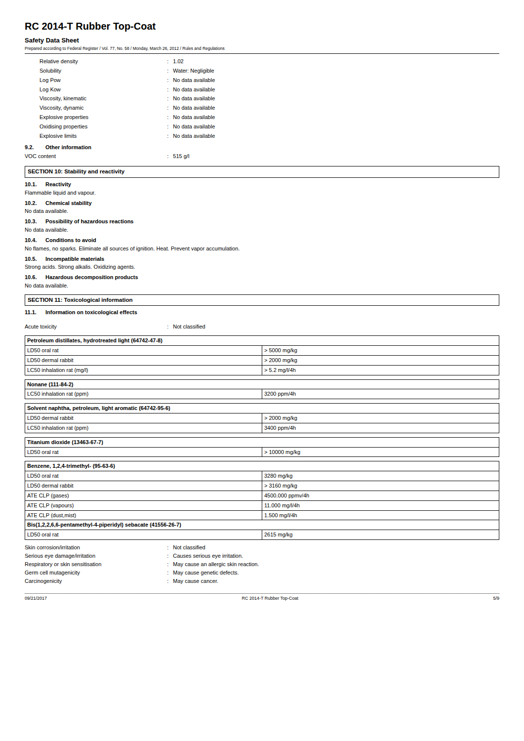RC 2014-T Rubber Top-Coat
Safety Data Sheet
Prepared according to Federal Register / Vol. 77, No. 58 / Monday, March 26, 2012 / Rules and Regulations
| Relative density | : | 1.02 |
| Solubility | : | Water: Negligible |
| Log Pow | : | No data available |
| Log Kow | : | No data available |
| Viscosity, kinematic | : | No data available |
| Viscosity, dynamic | : | No data available |
| Explosive properties | : | No data available |
| Oxidising properties | : | No data available |
| Explosive limits | : | No data available |
9.2. Other information
| VOC content | : | 515 g/l |
SECTION 10: Stability and reactivity
10.1. Reactivity
Flammable liquid and vapour.
10.2. Chemical stability
No data available.
10.3. Possibility of hazardous reactions
No data available.
10.4. Conditions to avoid
No flames, no sparks. Eliminate all sources of ignition. Heat. Prevent vapor accumulation.
10.5. Incompatible materials
Strong acids. Strong alkalis. Oxidizing agents.
10.6. Hazardous decomposition products
No data available.
SECTION 11: Toxicological information
11.1. Information on toxicological effects
Acute toxicity
:
Not classified
| Petroleum distillates, hydrotreated light (64742-47-8) |
| --- |
| LD50 oral rat | > 5000 mg/kg |
| LD50 dermal rabbit | > 2000 mg/kg |
| LC50 inhalation rat (mg/l) | > 5.2 mg/l/4h |
| Nonane (111-84-2) |
| --- |
| LC50 inhalation rat (ppm) | 3200 ppm/4h |
| Solvent naphtha, petroleum, light aromatic (64742-95-6) |
| --- |
| LD50 dermal rabbit | > 2000 mg/kg |
| LC50 inhalation rat (ppm) | 3400 ppm/4h |
| Titanium dioxide (13463-67-7) |
| --- |
| LD50 oral rat | > 10000 mg/kg |
| Benzene, 1,2,4-trimethyl- (95-63-6) |
| --- |
| LD50 oral rat | 3280 mg/kg |
| LD50 dermal rabbit | > 3160 mg/kg |
| ATE CLP (gases) | 4500.000 ppmv/4h |
| ATE CLP (vapours) | 11.000 mg/l/4h |
| ATE CLP (dust,mist) | 1.500 mg/l/4h |
| Bis(1,2,2,6,6-pentamethyl-4-piperidyl) sebacate (41556-26-7) |
| LD50 oral rat | 2615 mg/kg |
Skin corrosion/irritation
:
Not classified
Serious eye damage/irritation
:
Causes serious eye irritation.
Respiratory or skin sensitisation
:
May cause an allergic skin reaction.
Germ cell mutagenicity
:
May cause genetic defects.
Carcinogenicity
:
May cause cancer.
09/21/2017 RC 2014-T Rubber Top-Coat 5/9